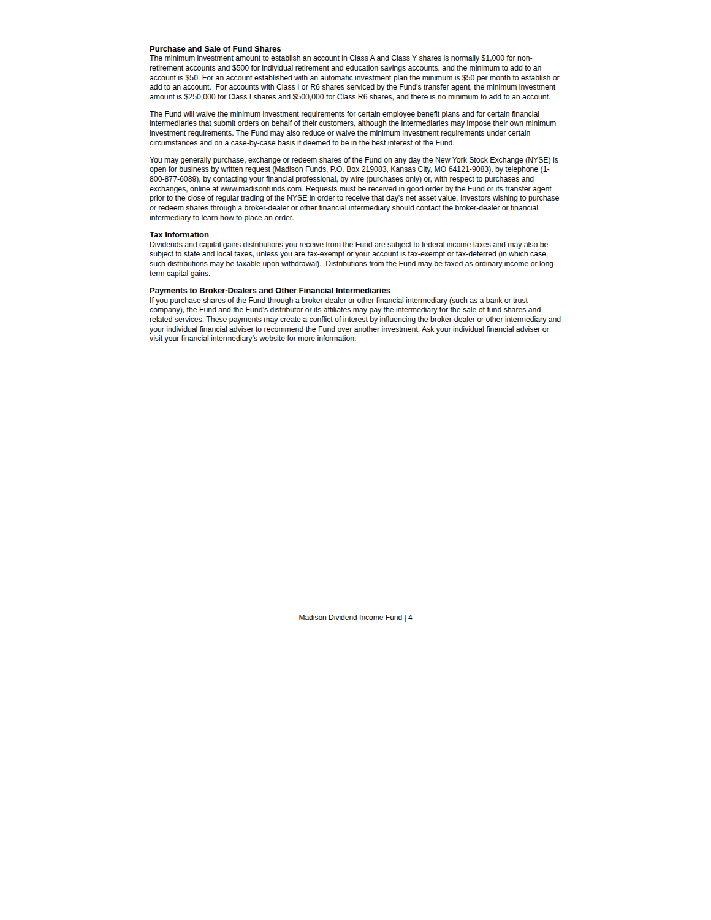Purchase and Sale of Fund Shares
The minimum investment amount to establish an account in Class A and Class Y shares is normally $1,000 for non-retirement accounts and $500 for individual retirement and education savings accounts, and the minimum to add to an account is $50. For an account established with an automatic investment plan the minimum is $50 per month to establish or add to an account. For accounts with Class I or R6 shares serviced by the Fund's transfer agent, the minimum investment amount is $250,000 for Class I shares and $500,000 for Class R6 shares, and there is no minimum to add to an account.
The Fund will waive the minimum investment requirements for certain employee benefit plans and for certain financial intermediaries that submit orders on behalf of their customers, although the intermediaries may impose their own minimum investment requirements. The Fund may also reduce or waive the minimum investment requirements under certain circumstances and on a case-by-case basis if deemed to be in the best interest of the Fund.
You may generally purchase, exchange or redeem shares of the Fund on any day the New York Stock Exchange (NYSE) is open for business by written request (Madison Funds, P.O. Box 219083, Kansas City, MO 64121-9083), by telephone (1-800-877-6089), by contacting your financial professional, by wire (purchases only) or, with respect to purchases and exchanges, online at www.madisonfunds.com. Requests must be received in good order by the Fund or its transfer agent prior to the close of regular trading of the NYSE in order to receive that day's net asset value. Investors wishing to purchase or redeem shares through a broker-dealer or other financial intermediary should contact the broker-dealer or financial intermediary to learn how to place an order.
Tax Information
Dividends and capital gains distributions you receive from the Fund are subject to federal income taxes and may also be subject to state and local taxes, unless you are tax-exempt or your account is tax-exempt or tax-deferred (in which case, such distributions may be taxable upon withdrawal). Distributions from the Fund may be taxed as ordinary income or long-term capital gains.
Payments to Broker-Dealers and Other Financial Intermediaries
If you purchase shares of the Fund through a broker-dealer or other financial intermediary (such as a bank or trust company), the Fund and the Fund’s distributor or its affiliates may pay the intermediary for the sale of fund shares and related services. These payments may create a conflict of interest by influencing the broker-dealer or other intermediary and your individual financial adviser to recommend the Fund over another investment. Ask your individual financial adviser or visit your financial intermediary’s website for more information.
Madison Dividend Income Fund | 4